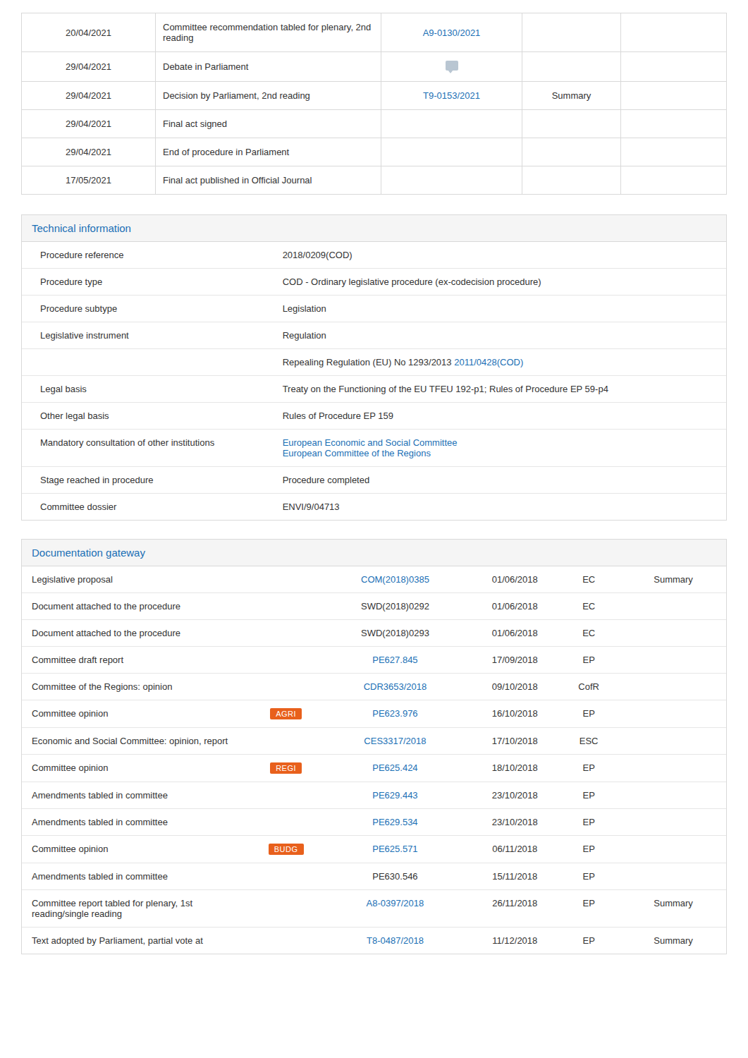| 20/04/2021 | Committee recommendation tabled for plenary, 2nd reading | A9-0130/2021 | | |
| 29/04/2021 | Debate in Parliament | | | |
| 29/04/2021 | Decision by Parliament, 2nd reading | T9-0153/2021 | Summary | |
| 29/04/2021 | Final act signed | | | |
| 29/04/2021 | End of procedure in Parliament | | | |
| 17/05/2021 | Final act published in Official Journal | | | |
Technical information
| Procedure reference | 2018/0209(COD) |
| Procedure type | COD - Ordinary legislative procedure (ex-codecision procedure) |
| Procedure subtype | Legislation |
| Legislative instrument | Regulation |
| | Repealing Regulation (EU) No 1293/2013 2011/0428(COD) |
| Legal basis | Treaty on the Functioning of the EU TFEU 192-p1; Rules of Procedure EP 59-p4 |
| Other legal basis | Rules of Procedure EP 159 |
| Mandatory consultation of other institutions | European Economic and Social Committee European Committee of the Regions |
| Stage reached in procedure | Procedure completed |
| Committee dossier | ENVI/9/04713 |
Documentation gateway
| Legislative proposal | | COM(2018)0385 | 01/06/2018 | EC | Summary |
| Document attached to the procedure | | SWD(2018)0292 | 01/06/2018 | EC | |
| Document attached to the procedure | | SWD(2018)0293 | 01/06/2018 | EC | |
| Committee draft report | | PE627.845 | 17/09/2018 | EP | |
| Committee of the Regions: opinion | | CDR3653/2018 | 09/10/2018 | CofR | |
| Committee opinion | AGRI | PE623.976 | 16/10/2018 | EP | |
| Economic and Social Committee: opinion, report | | CES3317/2018 | 17/10/2018 | ESC | |
| Committee opinion | REGI | PE625.424 | 18/10/2018 | EP | |
| Amendments tabled in committee | | PE629.443 | 23/10/2018 | EP | |
| Amendments tabled in committee | | PE629.534 | 23/10/2018 | EP | |
| Committee opinion | BUDG | PE625.571 | 06/11/2018 | EP | |
| Amendments tabled in committee | | PE630.546 | 15/11/2018 | EP | |
| Committee report tabled for plenary, 1st reading/single reading | | A8-0397/2018 | 26/11/2018 | EP | Summary |
| Text adopted by Parliament, partial vote at | | T8-0487/2018 | 11/12/2018 | EP | Summary |